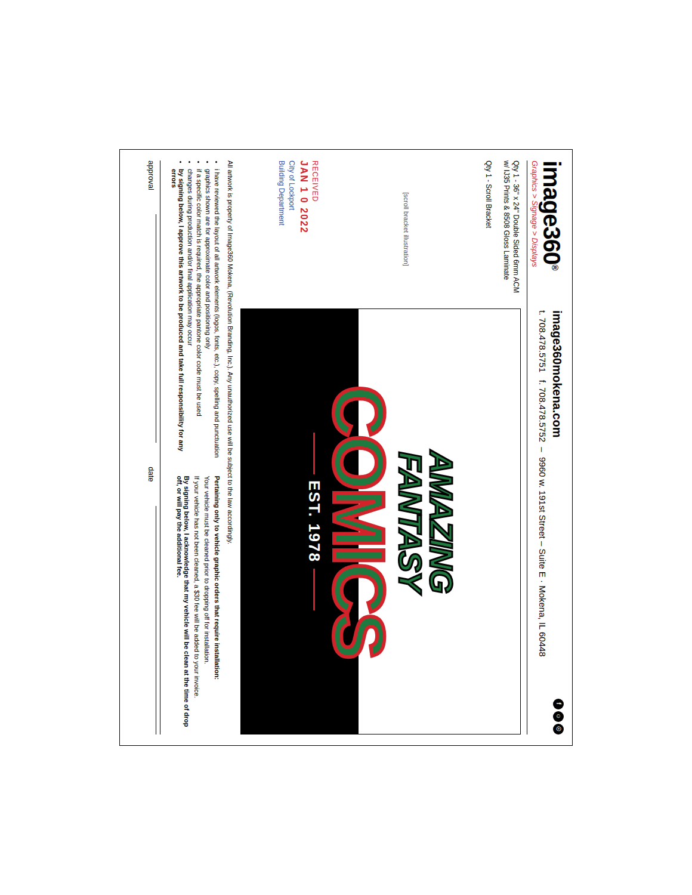image360®
Graphics > Signage > Displays
image360mokena.com
t. 708.478.5751 f. 708.478.5752 – 9960 w. 191st Street – Suite E · Mokena, IL 60448
f☺☉
Qty 1 - 36" x 24" Double Sided 6mm ACM
w/ IJ35 Prints & 8508 Gloss Laminate
Qty 1 - Scroll Bracket
[scroll bracket illustration]
RECEIVED
JAN 1 0 2022
City of Lockport
Building Department
AMAZING
FANTASY
COMICS
EST. 1978
All artwork is property of Image360 Mokena, (Revolution Branding, Inc.). Any unauthorized use will be subject to the law accordingly.
i have reviewed the layout of all artwork elements (logos, fonts, etc.), copy, spelling and punctuation
graphics shown are for approximate color and positioning only
if a specific color match is required, the appropriate pantone color code must be used
changes during production and/or final application may occur
by signing below, I approve this artwork to be produced and take full responsibility for any errors
Pertaining only to vehicle graphic orders that require installation:
Your vehicle must be cleaned prior to dropping off for installation.
If your vehicle has not been cleaned, a $30 fee will be added to your invoice.
By signing below, I acknowledge that my vehicle will be clean at the time of drop off, or will pay the additional fee.
approval
date